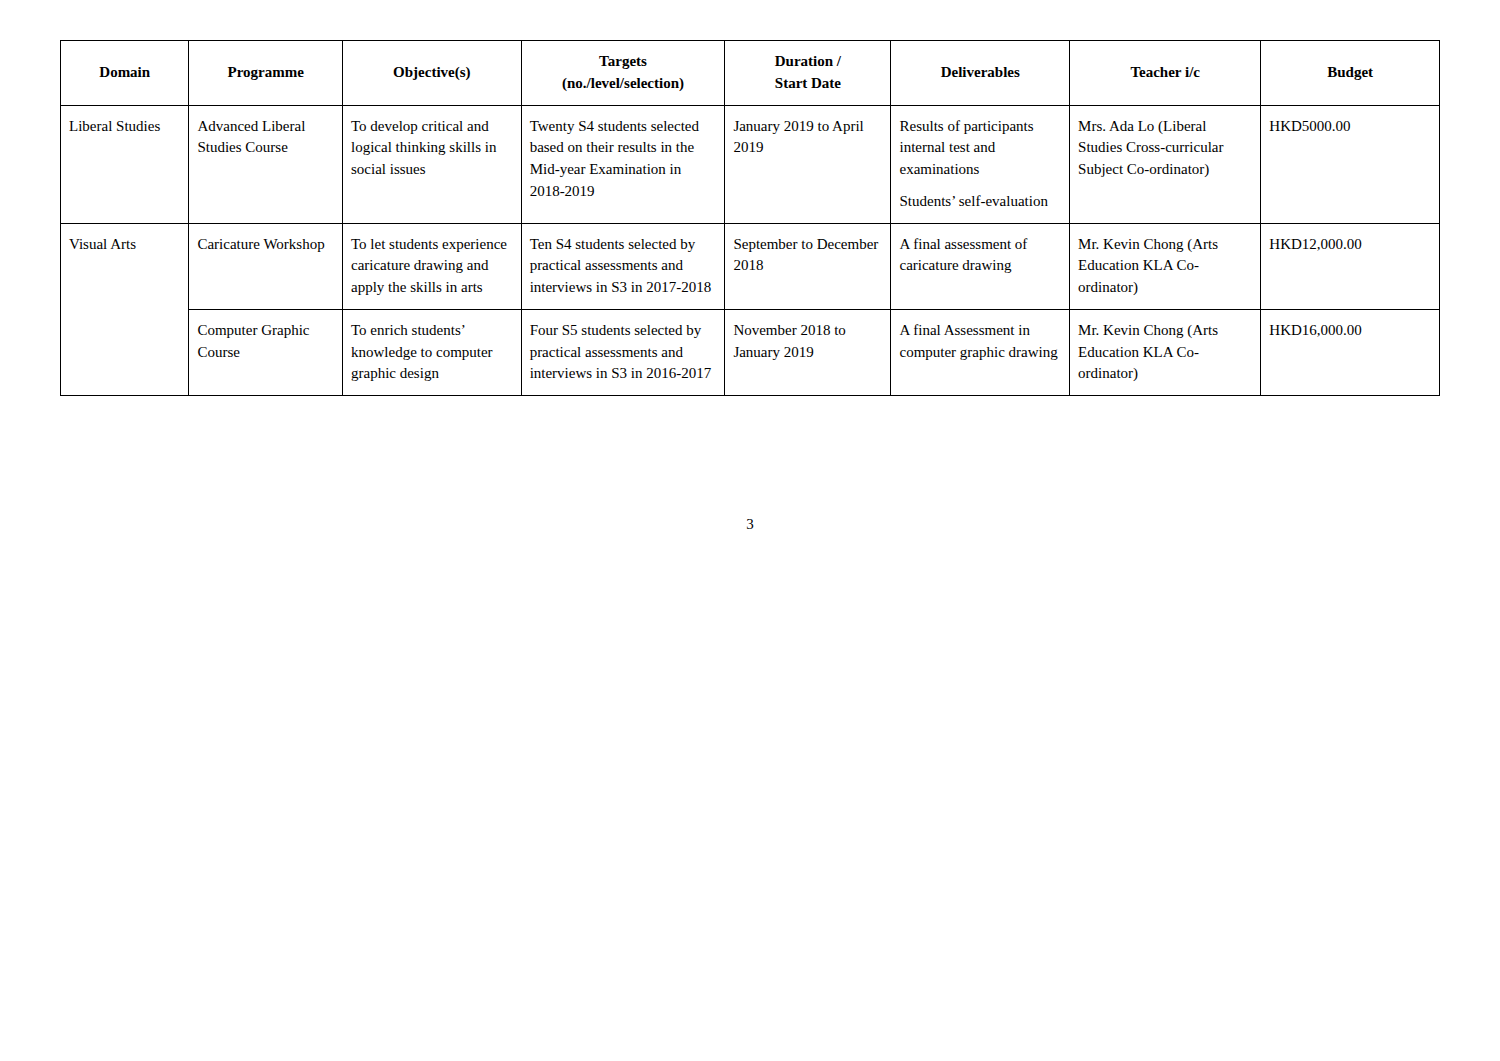| Domain | Programme | Objective(s) | Targets (no./level/selection) | Duration / Start Date | Deliverables | Teacher i/c | Budget |
| --- | --- | --- | --- | --- | --- | --- | --- |
| Liberal Studies | Advanced Liberal Studies Course | To develop critical and logical thinking skills in social issues | Twenty S4 students selected based on their results in the Mid-year Examination in 2018-2019 | January 2019 to April 2019 | Results of participants internal test and examinations Students’ self-evaluation | Mrs. Ada Lo (Liberal Studies Cross-curricular Subject Co-ordinator) | HKD5000.00 |
| Visual Arts | Caricature Workshop | To let students experience caricature drawing and apply the skills in arts | Ten S4 students selected by practical assessments and interviews in S3 in 2017-2018 | September to December 2018 | A final assessment of caricature drawing | Mr. Kevin Chong (Arts Education KLA Co-ordinator) | HKD12,000.00 |
| Computer Graphic Course | To enrich students’ knowledge to computer graphic design | Four S5 students selected by practical assessments and interviews in S3 in 2016-2017 | November 2018 to January 2019 | A final Assessment in computer graphic drawing | Mr. Kevin Chong (Arts Education KLA Co-ordinator) | HKD16,000.00 |
3